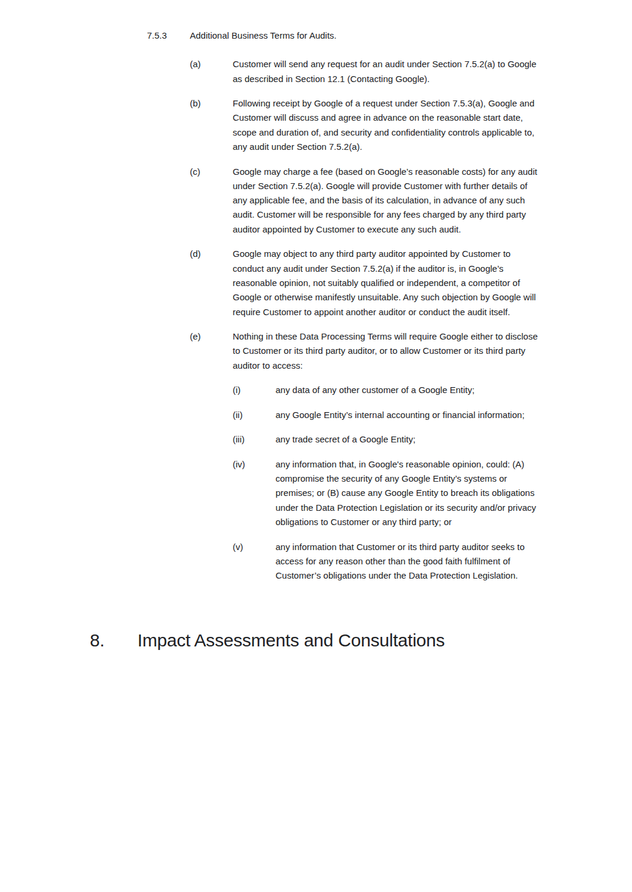7.5.3
Additional Business Terms for Audits.
(a)
Customer will send any request for an audit under Section 7.5.2(a) to Google as described in Section 12.1 (Contacting Google).
(b)
Following receipt by Google of a request under Section 7.5.3(a), Google and Customer will discuss and agree in advance on the reasonable start date, scope and duration of, and security and confidentiality controls applicable to, any audit under Section 7.5.2(a).
(c)
Google may charge a fee (based on Google’s reasonable costs) for any audit under Section 7.5.2(a). Google will provide Customer with further details of any applicable fee, and the basis of its calculation, in advance of any such audit. Customer will be responsible for any fees charged by any third party auditor appointed by Customer to execute any such audit.
(d)
Google may object to any third party auditor appointed by Customer to conduct any audit under Section 7.5.2(a) if the auditor is, in Google’s reasonable opinion, not suitably qualified or independent, a competitor of Google or otherwise manifestly unsuitable. Any such objection by Google will require Customer to appoint another auditor or conduct the audit itself.
(e)
Nothing in these Data Processing Terms will require Google either to disclose to Customer or its third party auditor, or to allow Customer or its third party auditor to access:
(i)
any data of any other customer of a Google Entity;
(ii)
any Google Entity’s internal accounting or financial information;
(iii)
any trade secret of a Google Entity;
(iv)
any information that, in Google's reasonable opinion, could: (A) compromise the security of any Google Entity’s systems or premises; or (B) cause any Google Entity to breach its obligations under the Data Protection Legislation or its security and/or privacy obligations to Customer or any third party; or
(v)
any information that Customer or its third party auditor seeks to access for any reason other than the good faith fulfilment of Customer’s obligations under the Data Protection Legislation.
8. Impact Assessments and Consultations